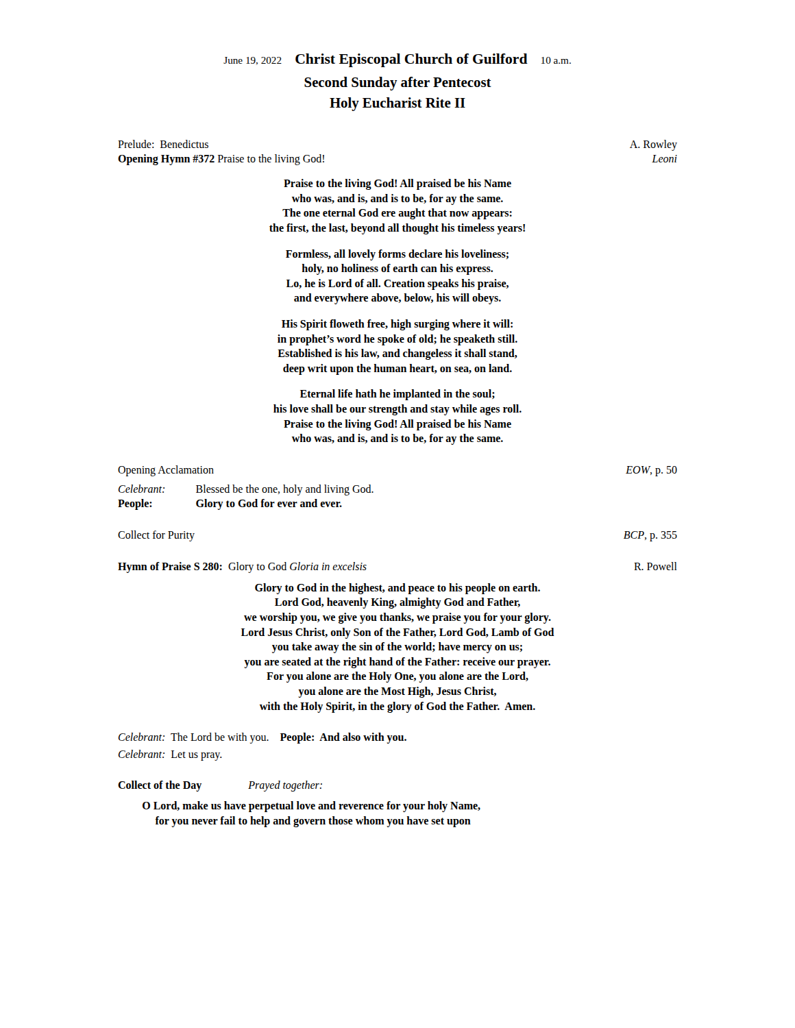June 19, 2022 Christ Episcopal Church of Guilford 10 a.m.
Second Sunday after Pentecost
Holy Eucharist Rite II
Prelude: Benedictus
A. Rowley
Opening Hymn #372 Praise to the living God!
Leoni
Praise to the living God! All praised be his Name
who was, and is, and is to be, for ay the same.
The one eternal God ere aught that now appears:
the first, the last, beyond all thought his timeless years!
Formless, all lovely forms declare his loveliness;
holy, no holiness of earth can his express.
Lo, he is Lord of all. Creation speaks his praise,
and everywhere above, below, his will obeys.
His Spirit floweth free, high surging where it will:
in prophet’s word he spoke of old; he speaketh still.
Established is his law, and changeless it shall stand,
deep writ upon the human heart, on sea, on land.
Eternal life hath he implanted in the soul;
his love shall be our strength and stay while ages roll.
Praise to the living God! All praised be his Name
who was, and is, and is to be, for ay the same.
Opening Acclamation
EOW, p. 50
Celebrant: Blessed be the one, holy and living God.
People: Glory to God for ever and ever.
Collect for Purity
BCP, p. 355
Hymn of Praise S 280: Glory to God Gloria in excelsis
R. Powell
Glory to God in the highest, and peace to his people on earth.
Lord God, heavenly King, almighty God and Father,
we worship you, we give you thanks, we praise you for your glory.
Lord Jesus Christ, only Son of the Father, Lord God, Lamb of God
you take away the sin of the world; have mercy on us;
you are seated at the right hand of the Father: receive our prayer.
For you alone are the Holy One, you alone are the Lord,
you alone are the Most High, Jesus Christ,
with the Holy Spirit, in the glory of God the Father. Amen.
Celebrant: The Lord be with you. People: And also with you.
Celebrant: Let us pray.
Collect of the Day Prayed together:
O Lord, make us have perpetual love and reverence for your holy Name,
for you never fail to help and govern those whom you have set upon